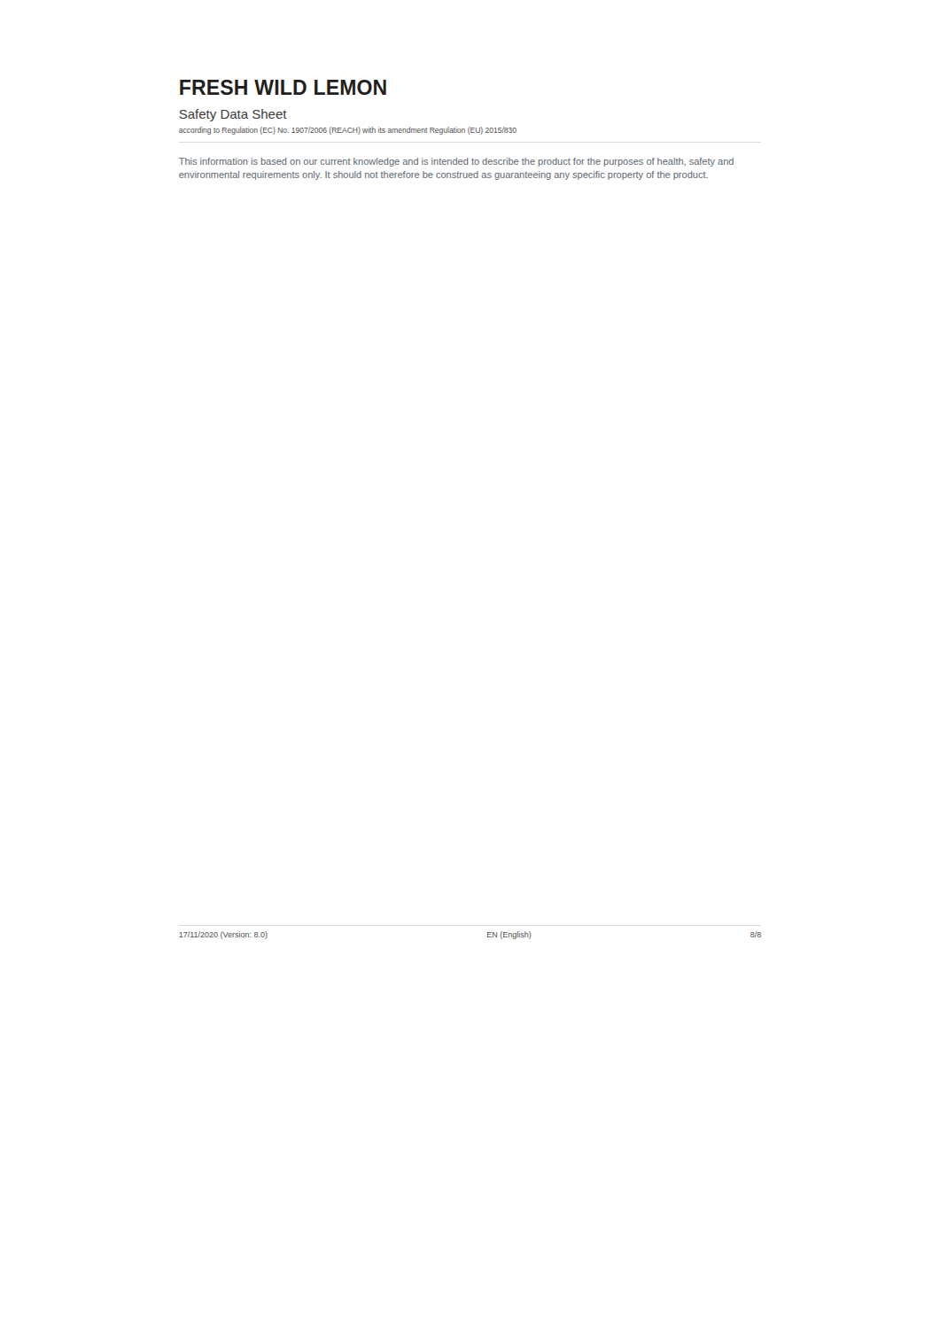FRESH WILD LEMON
Safety Data Sheet
according to Regulation (EC) No. 1907/2006 (REACH) with its amendment Regulation (EU) 2015/830
This information is based on our current knowledge and is intended to describe the product for the purposes of health, safety and environmental requirements only. It should not therefore be construed as guaranteeing any specific property of the product.
17/11/2020 (Version: 8.0) EN (English) 8/8